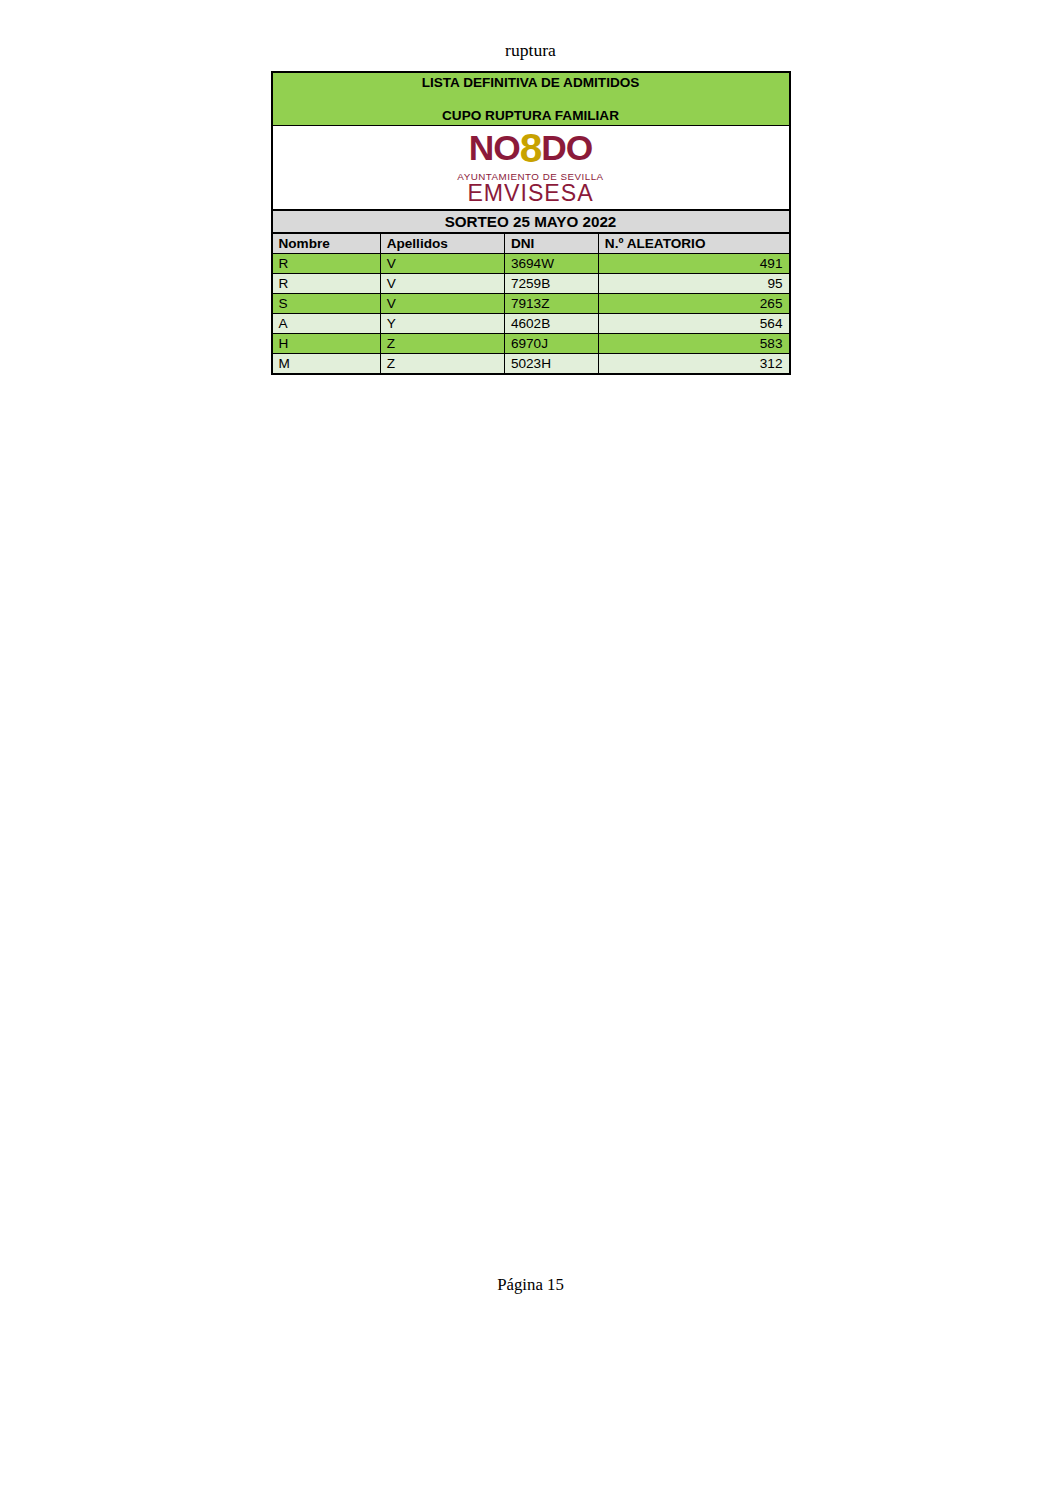ruptura
| LISTA DEFINITIVA DE ADMITIDOS CUPO RUPTURA FAMILIAR |
| NO 8 DO AYUNTAMIENTO DE SEVILLA EMVISESA |
| SORTEO 25 MAYO 2022 |
| Nombre | Apellidos | DNI | N.º ALEATORIO |
| R | V | 3694W | 491 |
| R | V | 7259B | 95 |
| S | V | 7913Z | 265 |
| A | Y | 4602B | 564 |
| H | Z | 6970J | 583 |
| M | Z | 5023H | 312 |
Página 15